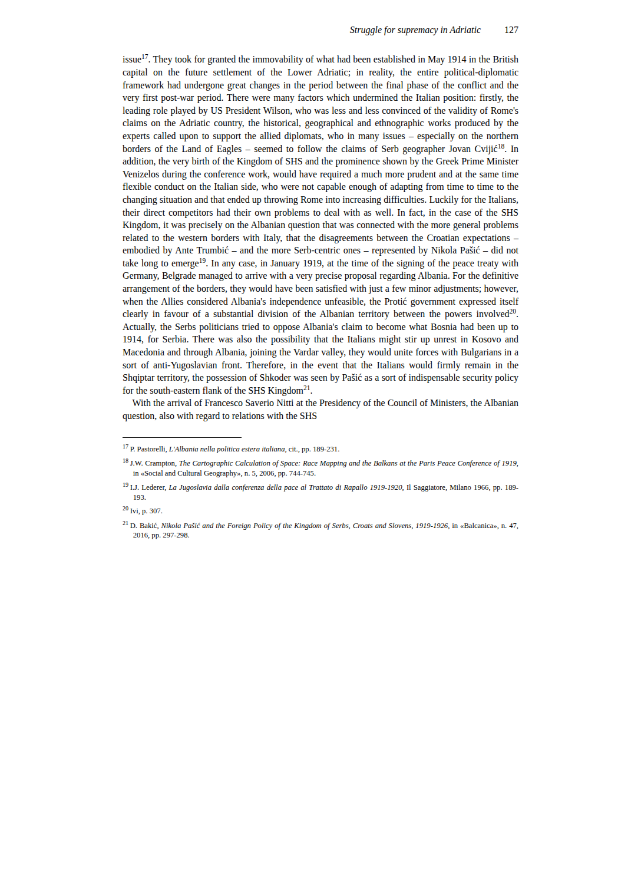Struggle for supremacy in Adriatic 127
issue17. They took for granted the immovability of what had been established in May 1914 in the British capital on the future settlement of the Lower Adriatic; in reality, the entire political-diplomatic framework had undergone great changes in the period between the final phase of the conflict and the very first post-war period. There were many factors which undermined the Italian position: firstly, the leading role played by US President Wilson, who was less and less convinced of the validity of Rome's claims on the Adriatic country, the historical, geographical and ethnographic works produced by the experts called upon to support the allied diplomats, who in many issues – especially on the northern borders of the Land of Eagles – seemed to follow the claims of Serb geographer Jovan Cvijić18. In addition, the very birth of the Kingdom of SHS and the prominence shown by the Greek Prime Minister Venizelos during the conference work, would have required a much more prudent and at the same time flexible conduct on the Italian side, who were not capable enough of adapting from time to time to the changing situation and that ended up throwing Rome into increasing difficulties. Luckily for the Italians, their direct competitors had their own problems to deal with as well. In fact, in the case of the SHS Kingdom, it was precisely on the Albanian question that was connected with the more general problems related to the western borders with Italy, that the disagreements between the Croatian expectations – embodied by Ante Trumbić – and the more Serb-centric ones – represented by Nikola Pašić – did not take long to emerge19. In any case, in January 1919, at the time of the signing of the peace treaty with Germany, Belgrade managed to arrive with a very precise proposal regarding Albania. For the definitive arrangement of the borders, they would have been satisfied with just a few minor adjustments; however, when the Allies considered Albania's independence unfeasible, the Protić government expressed itself clearly in favour of a substantial division of the Albanian territory between the powers involved20. Actually, the Serbs politicians tried to oppose Albania's claim to become what Bosnia had been up to 1914, for Serbia. There was also the possibility that the Italians might stir up unrest in Kosovo and Macedonia and through Albania, joining the Vardar valley, they would unite forces with Bulgarians in a sort of anti-Yugoslavian front. Therefore, in the event that the Italians would firmly remain in the Shqiptar territory, the possession of Shkoder was seen by Pašić as a sort of indispensable security policy for the south-eastern flank of the SHS Kingdom21.
With the arrival of Francesco Saverio Nitti at the Presidency of the Council of Ministers, the Albanian question, also with regard to relations with the SHS
17 P. Pastorelli, L'Albania nella politica estera italiana, cit., pp. 189-231.
18 J.W. Crampton, The Cartographic Calculation of Space: Race Mapping and the Balkans at the Paris Peace Conference of 1919, in «Social and Cultural Geography», n. 5, 2006, pp. 744-745.
19 I.J. Lederer, La Jugoslavia dalla conferenza della pace al Trattato di Rapallo 1919-1920, Il Saggiatore, Milano 1966, pp. 189-193.
20 Ivi, p. 307.
21 D. Bakić, Nikola Pašić and the Foreign Policy of the Kingdom of Serbs, Croats and Slovens, 1919-1926, in «Balcanica», n. 47, 2016, pp. 297-298.